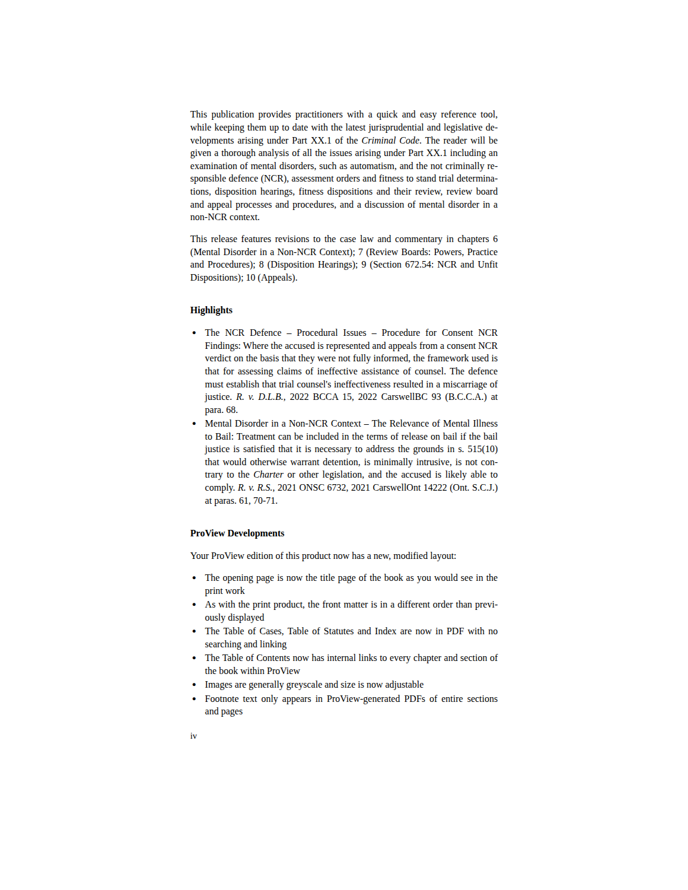This publication provides practitioners with a quick and easy reference tool, while keeping them up to date with the latest jurisprudential and legislative developments arising under Part XX.1 of the Criminal Code. The reader will be given a thorough analysis of all the issues arising under Part XX.1 including an examination of mental disorders, such as automatism, and the not criminally responsible defence (NCR), assessment orders and fitness to stand trial determinations, disposition hearings, fitness dispositions and their review, review board and appeal processes and procedures, and a discussion of mental disorder in a non-NCR context.
This release features revisions to the case law and commentary in chapters 6 (Mental Disorder in a Non-NCR Context); 7 (Review Boards: Powers, Practice and Procedures); 8 (Disposition Hearings); 9 (Section 672.54: NCR and Unfit Dispositions); 10 (Appeals).
Highlights
The NCR Defence – Procedural Issues – Procedure for Consent NCR Findings: Where the accused is represented and appeals from a consent NCR verdict on the basis that they were not fully informed, the framework used is that for assessing claims of ineffective assistance of counsel. The defence must establish that trial counsel's ineffectiveness resulted in a miscarriage of justice. R. v. D.L.B., 2022 BCCA 15, 2022 CarswellBC 93 (B.C.C.A.) at para. 68.
Mental Disorder in a Non-NCR Context – The Relevance of Mental Illness to Bail: Treatment can be included in the terms of release on bail if the bail justice is satisfied that it is necessary to address the grounds in s. 515(10) that would otherwise warrant detention, is minimally intrusive, is not contrary to the Charter or other legislation, and the accused is likely able to comply. R. v. R.S., 2021 ONSC 6732, 2021 CarswellOnt 14222 (Ont. S.C.J.) at paras. 61, 70-71.
ProView Developments
Your ProView edition of this product now has a new, modified layout:
The opening page is now the title page of the book as you would see in the print work
As with the print product, the front matter is in a different order than previously displayed
The Table of Cases, Table of Statutes and Index are now in PDF with no searching and linking
The Table of Contents now has internal links to every chapter and section of the book within ProView
Images are generally greyscale and size is now adjustable
Footnote text only appears in ProView-generated PDFs of entire sections and pages
iv